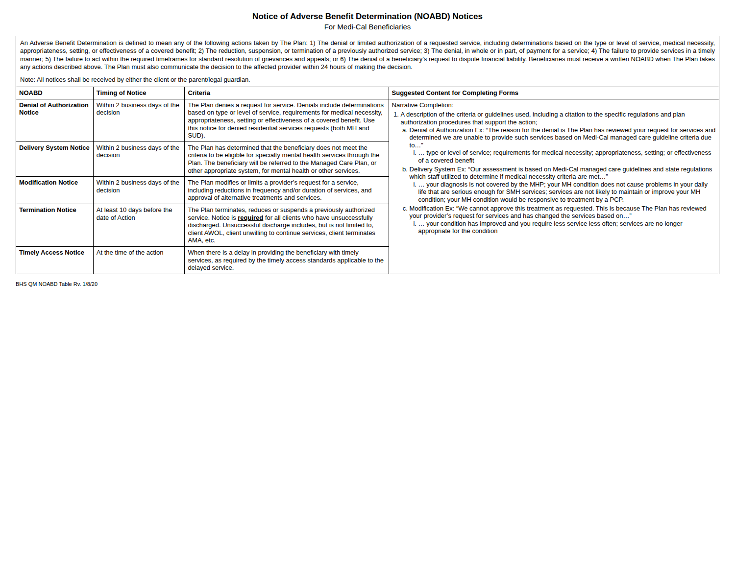Notice of Adverse Benefit Determination (NOABD) Notices
For Medi-Cal Beneficiaries
An Adverse Benefit Determination is defined to mean any of the following actions taken by The Plan: 1) The denial or limited authorization of a requested service, including determinations based on the type or level of service, medical necessity, appropriateness, setting, or effectiveness of a covered benefit; 2) The reduction, suspension, or termination of a previously authorized service; 3) The denial, in whole or in part, of payment for a service; 4) The failure to provide services in a timely manner; 5) The failure to act within the required timeframes for standard resolution of grievances and appeals; or 6) The denial of a beneficiary’s request to dispute financial liability. Beneficiaries must receive a written NOABD when The Plan takes any actions described above. The Plan must also communicate the decision to the affected provider within 24 hours of making the decision.
Note: All notices shall be received by either the client or the parent/legal guardian.
| NOABD | Timing of Notice | Criteria | Suggested Content for Completing Forms |
| --- | --- | --- | --- |
| Denial of Authorization Notice | Within 2 business days of the decision | The Plan denies a request for service. Denials include determinations based on type or level of service, requirements for medical necessity, appropriateness, setting or effectiveness of a covered benefit. Use this notice for denied residential services requests (both MH and SUD). | Narrative Completion: A description of the criteria or guidelines used, including a citation to the specific regulations and plan authorization procedures that support the action; Denial of Authorization Ex: “The reason for the denial is The Plan has reviewed your request for services and determined we are unable to provide such services based on Medi-Cal managed care guideline criteria due to…” … type or level of service; requirements for medical necessity; appropriateness, setting; or effectiveness of a covered benefit Delivery System Ex: “Our assessment is based on Medi-Cal managed care guidelines and state regulations which staff utilized to determine if medical necessity criteria are met…” … your diagnosis is not covered by the MHP; your MH condition does not cause problems in your daily life that are serious enough for SMH services; services are not likely to maintain or improve your MH condition; your MH condition would be responsive to treatment by a PCP. Modification Ex: “We cannot approve this treatment as requested. This is because The Plan has reviewed your provider’s request for services and has changed the services based on…” … your condition has improved and you require less service less often; services are no longer appropriate for the condition |
| Delivery System Notice | Within 2 business days of the decision | The Plan has determined that the beneficiary does not meet the criteria to be eligible for specialty mental health services through the Plan. The beneficiary will be referred to the Managed Care Plan, or other appropriate system, for mental health or other services. |
| Modification Notice | Within 2 business days of the decision | The Plan modifies or limits a provider’s request for a service, including reductions in frequency and/or duration of services, and approval of alternative treatments and services. |
| Termination Notice | At least 10 days before the date of Action | The Plan terminates, reduces or suspends a previously authorized service. Notice is required for all clients who have unsuccessfully discharged. Unsuccessful discharge includes, but is not limited to, client AWOL, client unwilling to continue services, client terminates AMA, etc. |
| Timely Access Notice | At the time of the action | When there is a delay in providing the beneficiary with timely services, as required by the timely access standards applicable to the delayed service. |
BHS QM NOABD Table Rv. 1/8/20